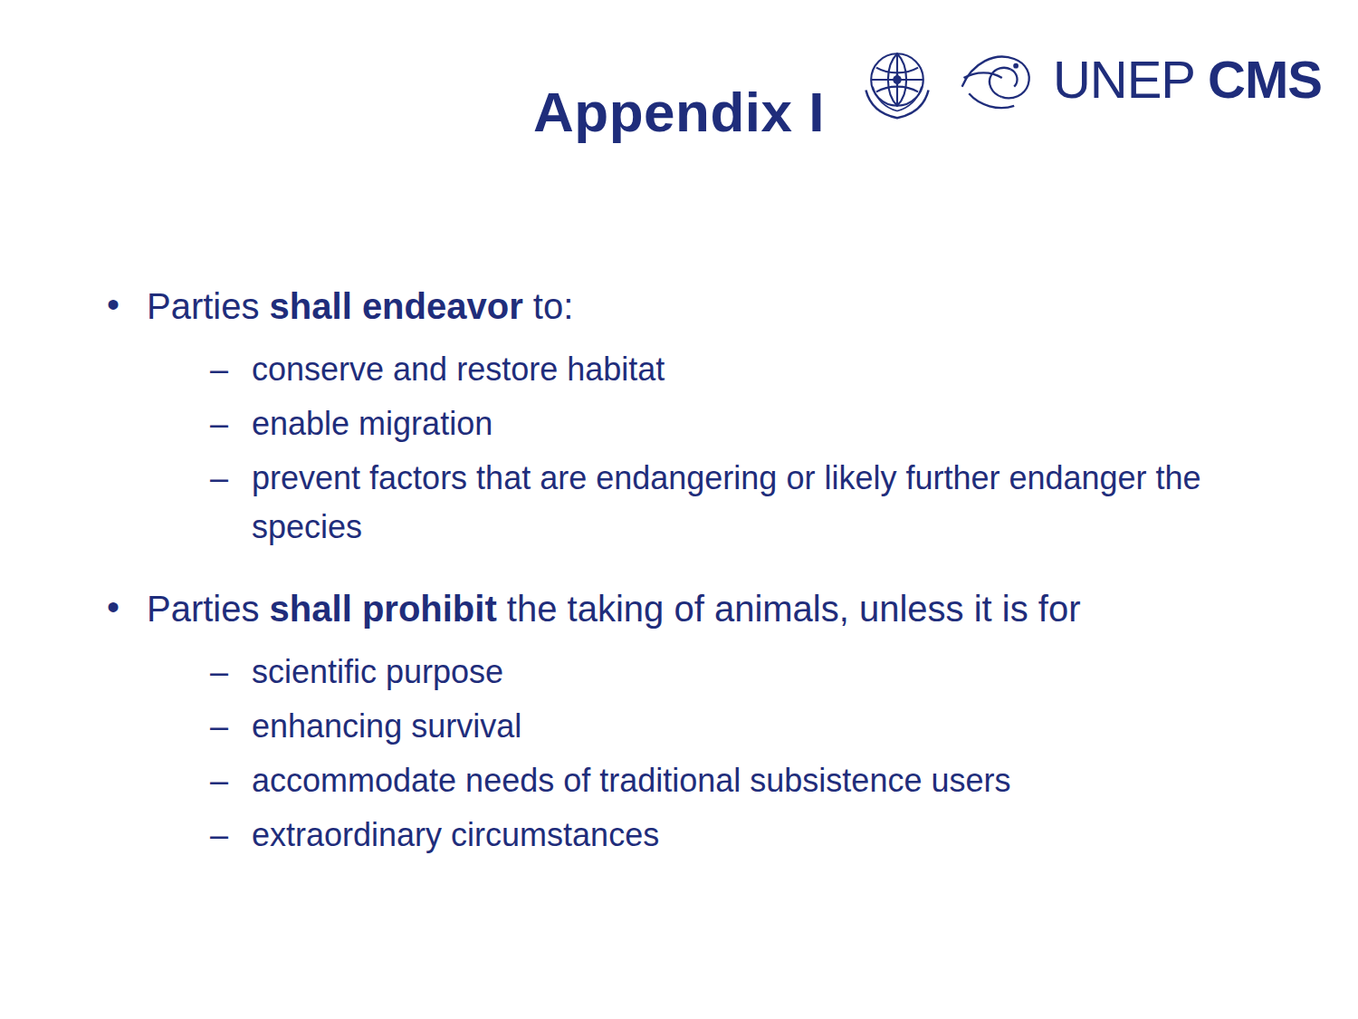UNEP CMS
Appendix I
Parties shall endeavor to:
conserve and restore habitat
enable migration
prevent factors that are endangering or likely further endanger the species
Parties shall prohibit the taking of animals, unless it is for
scientific purpose
enhancing survival
accommodate needs of traditional subsistence users
extraordinary circumstances